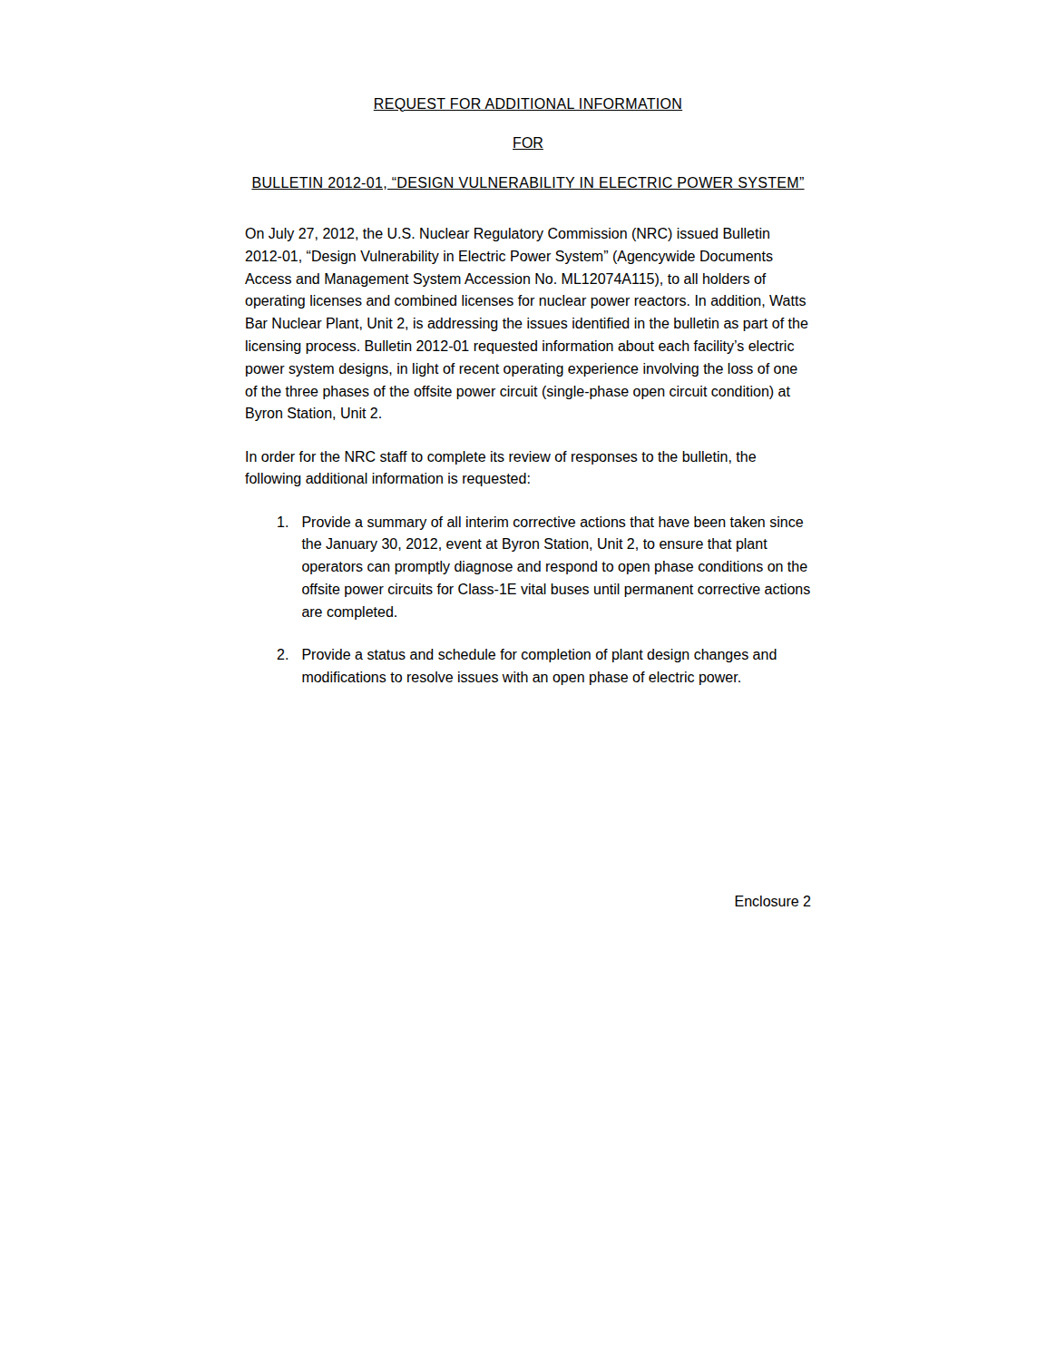REQUEST FOR ADDITIONAL INFORMATION
FOR
BULLETIN 2012-01, “DESIGN VULNERABILITY IN ELECTRIC POWER SYSTEM”
On July 27, 2012, the U.S. Nuclear Regulatory Commission (NRC) issued Bulletin 2012-01, “Design Vulnerability in Electric Power System” (Agencywide Documents Access and Management System Accession No. ML12074A115), to all holders of operating licenses and combined licenses for nuclear power reactors. In addition, Watts Bar Nuclear Plant, Unit 2, is addressing the issues identified in the bulletin as part of the licensing process. Bulletin 2012-01 requested information about each facility’s electric power system designs, in light of recent operating experience involving the loss of one of the three phases of the offsite power circuit (single-phase open circuit condition) at Byron Station, Unit 2.
In order for the NRC staff to complete its review of responses to the bulletin, the following additional information is requested:
Provide a summary of all interim corrective actions that have been taken since the January 30, 2012, event at Byron Station, Unit 2, to ensure that plant operators can promptly diagnose and respond to open phase conditions on the offsite power circuits for Class-1E vital buses until permanent corrective actions are completed.
Provide a status and schedule for completion of plant design changes and modifications to resolve issues with an open phase of electric power.
Enclosure 2